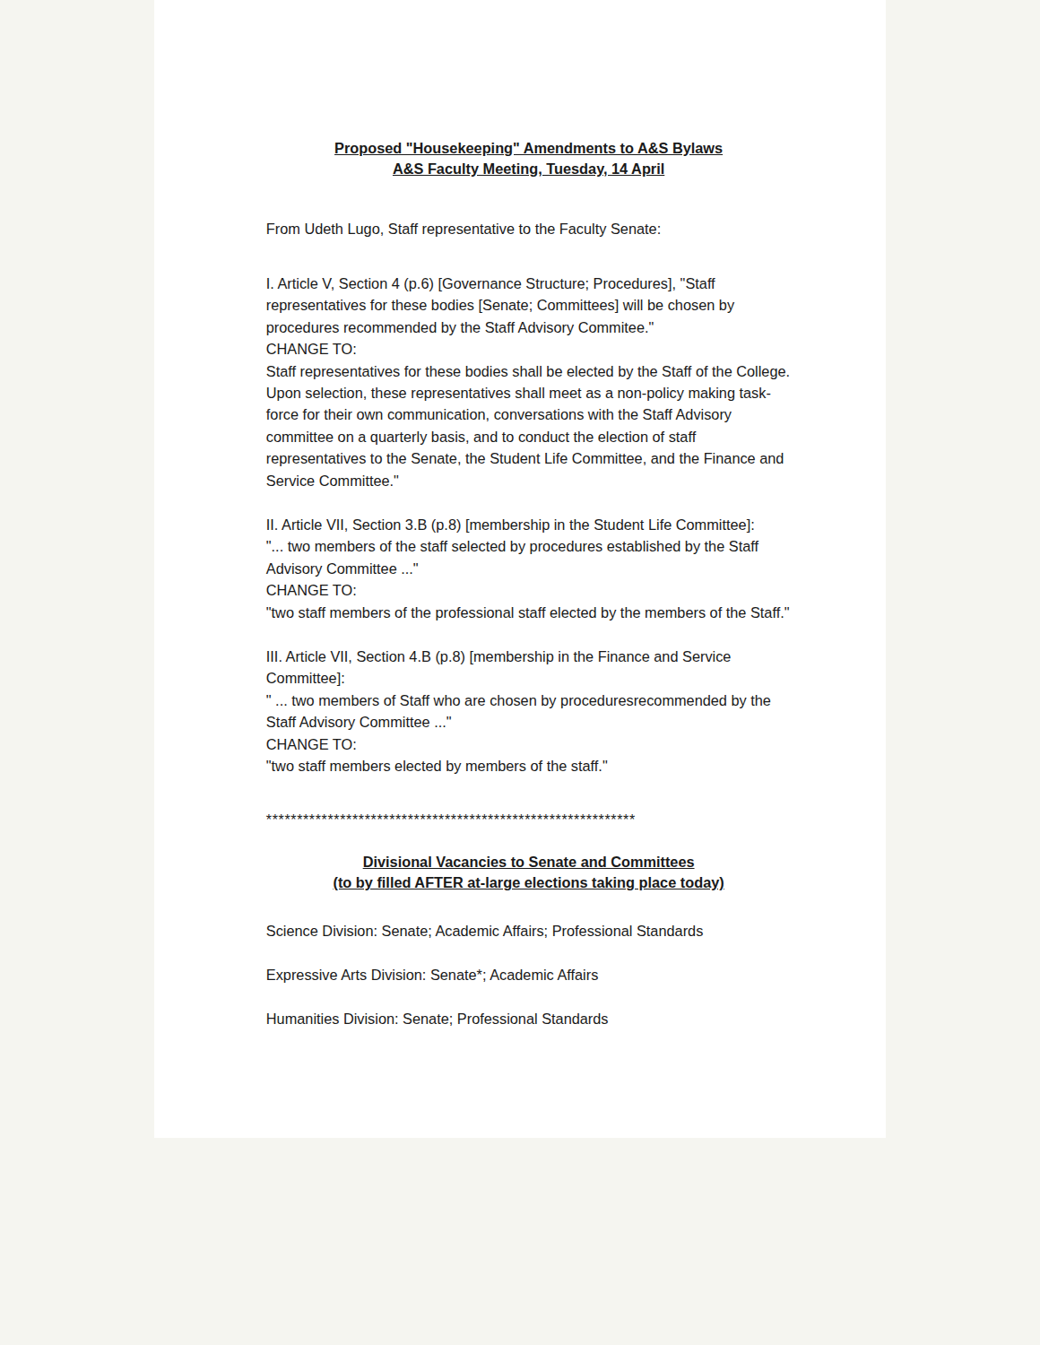Proposed "Housekeeping" Amendments to A&S Bylaws A&S Faculty Meeting, Tuesday, 14 April
From Udeth Lugo, Staff representative to the Faculty Senate:
I. Article V, Section 4 (p.6) [Governance Structure; Procedures], "Staff representatives for these bodies [Senate; Committees] will be chosen by procedures recommended by the Staff Advisory Commitee."
CHANGE TO:
Staff representatives for these bodies shall be elected by the Staff of the College. Upon selection, these representatives shall meet as a non-policy making task-force for their own communication, conversations with the Staff Advisory committee on a quarterly basis, and to conduct the election of staff representatives to the Senate, the Student Life Committee, and the Finance and Service Committee."
II. Article VII, Section 3.B (p.8) [membership in the Student Life Committee]:
"... two members of the staff selected by procedures established by the Staff Advisory Committee ..."
CHANGE TO:
"two staff members of the professional staff elected by the members of the Staff."
III. Article VII, Section 4.B (p.8) [membership in the Finance and Service Committee]:
" ... two members of Staff who are chosen by proceduresrecommended by the Staff Advisory Committee ..."
CHANGE TO:
"two staff members elected by members of the staff."
************************************************************
Divisional Vacancies to Senate and Committees (to by filled AFTER at-large elections taking place today)
Science Division: Senate; Academic Affairs; Professional Standards
Expressive Arts Division: Senate*; Academic Affairs
Humanities Division: Senate; Professional Standards